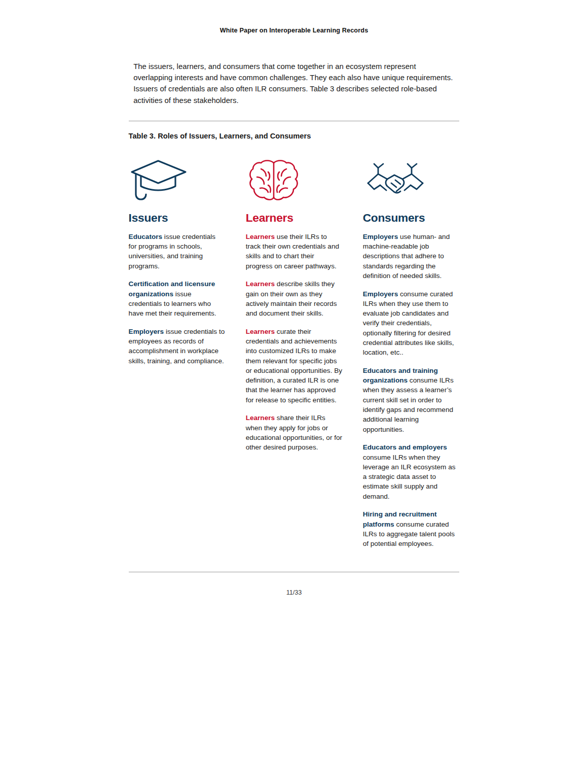White Paper on Interoperable Learning Records
The issuers, learners, and consumers that come together in an ecosystem represent overlapping interests and have common challenges. They each also have unique requirements. Issuers of credentials are also often ILR consumers. Table 3 describes selected role-based activities of these stakeholders.
Table 3. Roles of Issuers, Learners, and Consumers
Issuers
Educators issue credentials for programs in schools, universities, and training programs.
Certification and licensure organizations issue credentials to learners who have met their requirements.
Employers issue credentials to employees as records of accomplishment in workplace skills, training, and compliance.
Learners
Learners use their ILRs to track their own credentials and skills and to chart their progress on career pathways.
Learners describe skills they gain on their own as they actively maintain their records and document their skills.
Learners curate their credentials and achievements into customized ILRs to make them relevant for specific jobs or educational opportunities. By definition, a curated ILR is one that the learner has approved for release to specific entities.
Learners share their ILRs when they apply for jobs or educational opportunities, or for other desired purposes.
Consumers
Employers use human- and machine-readable job descriptions that adhere to standards regarding the definition of needed skills.
Employers consume curated ILRs when they use them to evaluate job candidates and verify their credentials, optionally filtering for desired credential attributes like skills, location, etc..
Educators and training organizations consume ILRs when they assess a learner’s current skill set in order to identify gaps and recommend additional learning opportunities.
Educators and employers consume ILRs when they leverage an ILR ecosystem as a strategic data asset to estimate skill supply and demand.
Hiring and recruitment platforms consume curated ILRs to aggregate talent pools of potential employees.
11/33